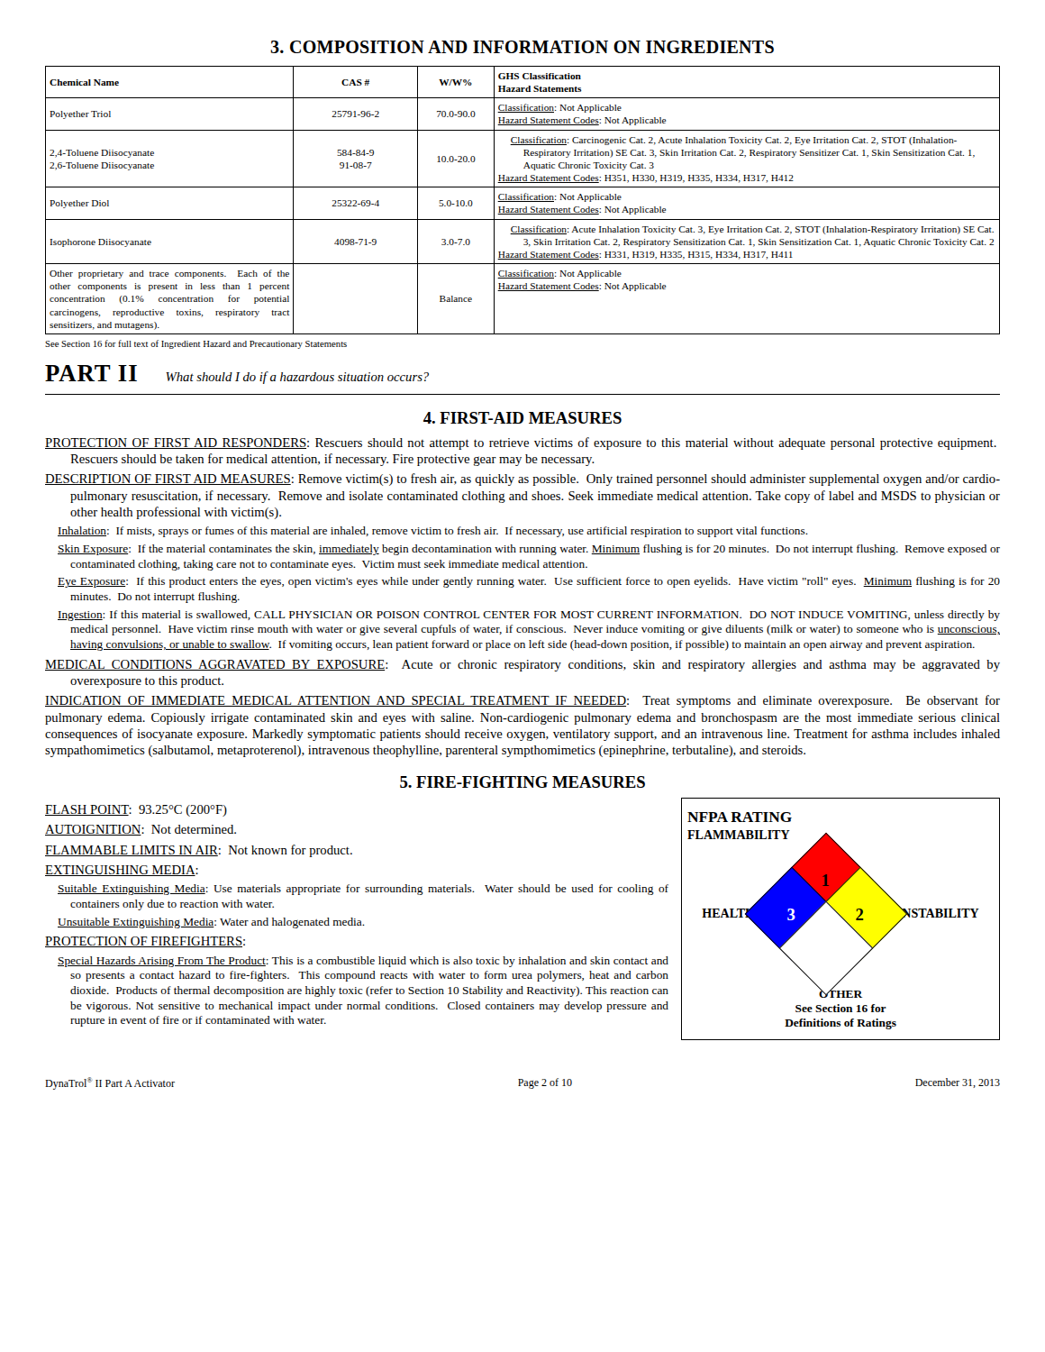3. COMPOSITION AND INFORMATION ON INGREDIENTS
| Chemical Name | CAS # | W/W% | GHS Classification Hazard Statements |
| --- | --- | --- | --- |
| Polyether Triol | 25791-96-2 | 70.0-90.0 | Classification : Not Applicable Hazard Statement Codes : Not Applicable |
| 2,4-Toluene Diisocyanate 2,6-Toluene Diisocyanate | 584-84-9 91-08-7 | 10.0-20.0 | Classification : Carcinogenic Cat. 2, Acute Inhalation Toxicity Cat. 2, Eye Irritation Cat. 2, STOT (Inhalation-Respiratory Irritation) SE Cat. 3, Skin Irritation Cat. 2, Respiratory Sensitizer Cat. 1, Skin Sensitization Cat. 1, Aquatic Chronic Toxicity Cat. 3 Hazard Statement Codes : H351, H330, H319, H335, H334, H317, H412 |
| Polyether Diol | 25322-69-4 | 5.0-10.0 | Classification : Not Applicable Hazard Statement Codes : Not Applicable |
| Isophorone Diisocyanate | 4098-71-9 | 3.0-7.0 | Classification : Acute Inhalation Toxicity Cat. 3, Eye Irritation Cat. 2, STOT (Inhalation-Respiratory Irritation) SE Cat. 3, Skin Irritation Cat. 2, Respiratory Sensitization Cat. 1, Skin Sensitization Cat. 1, Aquatic Chronic Toxicity Cat. 2 Hazard Statement Codes : H331, H319, H335, H315, H334, H317, H411 |
| Other proprietary and trace components. Each of the other components is present in less than 1 percent concentration (0.1% concentration for potential carcinogens, reproductive toxins, respiratory tract sensitizers, and mutagens). | | Balance | Classification : Not Applicable Hazard Statement Codes : Not Applicable |
See Section 16 for full text of Ingredient Hazard and Precautionary Statements
PART II What should I do if a hazardous situation occurs?
4. FIRST-AID MEASURES
PROTECTION OF FIRST AID RESPONDERS: Rescuers should not attempt to retrieve victims of exposure to this material without adequate personal protective equipment. Rescuers should be taken for medical attention, if necessary. Fire protective gear may be necessary.
DESCRIPTION OF FIRST AID MEASURES: Remove victim(s) to fresh air, as quickly as possible. Only trained personnel should administer supplemental oxygen and/or cardio-pulmonary resuscitation, if necessary. Remove and isolate contaminated clothing and shoes. Seek immediate medical attention. Take copy of label and MSDS to physician or other health professional with victim(s).
Inhalation: If mists, sprays or fumes of this material are inhaled, remove victim to fresh air. If necessary, use artificial respiration to support vital functions.
Skin Exposure: If the material contaminates the skin, immediately begin decontamination with running water. Minimum flushing is for 20 minutes. Do not interrupt flushing. Remove exposed or contaminated clothing, taking care not to contaminate eyes. Victim must seek immediate medical attention.
Eye Exposure: If this product enters the eyes, open victim's eyes while under gently running water. Use sufficient force to open eyelids. Have victim "roll" eyes. Minimum flushing is for 20 minutes. Do not interrupt flushing.
Ingestion: If this material is swallowed, CALL PHYSICIAN OR POISON CONTROL CENTER FOR MOST CURRENT INFORMATION. DO NOT INDUCE VOMITING, unless directly by medical personnel. Have victim rinse mouth with water or give several cupfuls of water, if conscious. Never induce vomiting or give diluents (milk or water) to someone who is unconscious, having convulsions, or unable to swallow. If vomiting occurs, lean patient forward or place on left side (head-down position, if possible) to maintain an open airway and prevent aspiration.
MEDICAL CONDITIONS AGGRAVATED BY EXPOSURE: Acute or chronic respiratory conditions, skin and respiratory allergies and asthma may be aggravated by overexposure to this product.
INDICATION OF IMMEDIATE MEDICAL ATTENTION AND SPECIAL TREATMENT IF NEEDED: Treat symptoms and eliminate overexposure. Be observant for pulmonary edema. Copiously irrigate contaminated skin and eyes with saline. Non-cardiogenic pulmonary edema and bronchospasm are the most immediate serious clinical consequences of isocyanate exposure. Markedly symptomatic patients should receive oxygen, ventilatory support, and an intravenous line. Treatment for asthma includes inhaled sympathomimetics (salbutamol, metaproterenol), intravenous theophylline, parenteral sympthomimetics (epinephrine, terbutaline), and steroids.
5. FIRE-FIGHTING MEASURES
FLASH POINT: 93.25°C (200°F)
AUTOIGNITION: Not determined.
FLAMMABLE LIMITS IN AIR: Not known for product.
EXTINGUISHING MEDIA:
Suitable Extinguishing Media: Use materials appropriate for surrounding materials. Water should be used for cooling of containers only due to reaction with water.
Unsuitable Extinguishing Media: Water and halogenated media.
PROTECTION OF FIREFIGHTERS:
Special Hazards Arising From The Product: This is a combustible liquid which is also toxic by inhalation and skin contact and so presents a contact hazard to fire-fighters. This compound reacts with water to form urea polymers, heat and carbon dioxide. Products of thermal decomposition are highly toxic (refer to Section 10 Stability and Reactivity). This reaction can be vigorous. Not sensitive to mechanical impact under normal conditions. Closed containers may develop pressure and rupture in event of fire or if contaminated with water.
NFPA RATING
FLAMMABILITY
HEALTH
1
3
2
INSTABILITY
OTHER
See Section 16 for
Definitions of Ratings
DynaTrol® II Part A Activator
Page 2 of 10
December 31, 2013